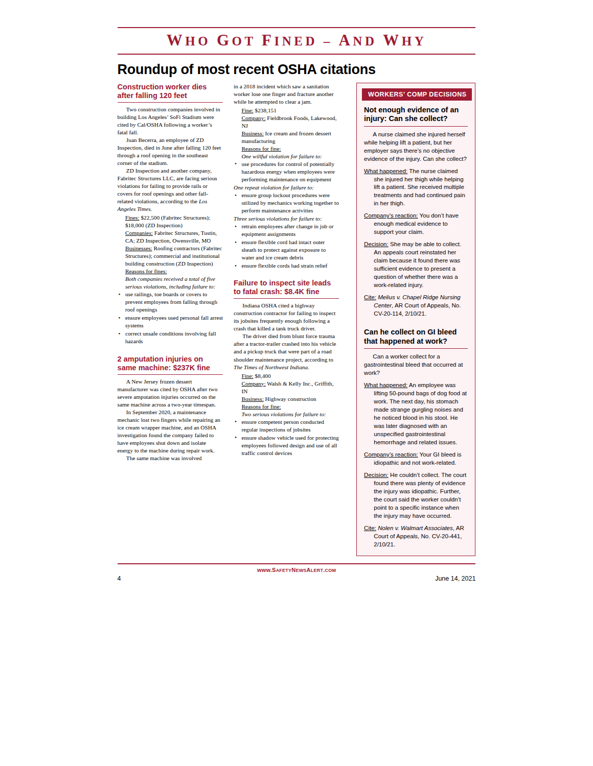Who Got Fined – And Why
Roundup of most recent OSHA citations
Construction worker dies after falling 120 feet
Two construction companies involved in building Los Angeles’ SoFi Stadium were cited by Cal/OSHA following a worker’s fatal fall.
Juan Becerra, an employee of ZD Inspection, died in June after falling 120 feet through a roof opening in the southeast corner of the stadium.
ZD Inspection and another company, Fabritec Structures LLC, are facing serious violations for failing to provide rails or covers for roof openings and other fall-related violations, according to the Los Angeles Times.
Fines: $22,500 (Fabritec Structures); $18,000 (ZD Inspection)
Companies: Fabritec Structures, Tustin, CA; ZD Inspection, Owensville, MO
Businesses: Roofing contractors (Fabritec Structures); commercial and institutional building construction (ZD Inspection)
Reasons for fines:
Both companies received a total of five serious violations, including failure to:
use railings, toe boards or covers to prevent employees from falling through roof openings
ensure employees used personal fall arrest systems
correct unsafe conditions involving fall hazards
2 amputation injuries on same machine: $237K fine
A New Jersey frozen dessert manufacturer was cited by OSHA after two severe amputation injuries occurred on the same machine across a two-year timespan.
In September 2020, a maintenance mechanic lost two fingers while repairing an ice cream wrapper machine, and an OSHA investigation found the company failed to have employees shut down and isolate energy to the machine during repair work.
The same machine was involved
in a 2018 incident which saw a sanitation worker lose one finger and fracture another while he attempted to clear a jam.
Fine: $238,151
Company: Fieldbrook Foods, Lakewood, NJ
Business: Ice cream and frozen dessert manufacturing
Reasons for fine:
One willful violation for failure to:
use procedures for control of potentially hazardous energy when employees were performing maintenance on equipment
One repeat violation for failure to:
ensure group lockout procedures were utilized by mechanics working together to perform maintenance activities
Three serious violations for failure to:
retrain employees after change in job or equipment assignments
ensure flexible cord had intact outer sheath to protect against exposure to water and ice cream debris
ensure flexible cords had strain relief
Failure to inspect site leads to fatal crash: $8.4K fine
Indiana OSHA cited a highway construction contractor for failing to inspect its jobsites frequently enough following a crash that killed a tank truck driver.
The driver died from blunt force trauma after a tractor-trailer crashed into his vehicle and a pickup truck that were part of a road shoulder maintenance project, according to The Times of Northwest Indiana.
Fine: $8,400
Company: Walsh & Kelly Inc., Griffith, IN
Business: Highway construction
Reasons for fine:
Two serious violations for failure to:
ensure competent person conducted regular inspections of jobsites
ensure shadow vehicle used for protecting employees followed design and use of all traffic control devices
WORKERS’ COMP DECISIONS
Not enough evidence of an injury: Can she collect?
A nurse claimed she injured herself while helping lift a patient, but her employer says there’s no objective evidence of the injury. Can she collect?
What happened: The nurse claimed she injured her thigh while helping lift a patient. She received multiple treatments and had continued pain in her thigh.
Company’s reaction: You don’t have enough medical evidence to support your claim.
Decision: She may be able to collect. An appeals court reinstated her claim because it found there was sufficient evidence to present a question of whether there was a work-related injury.
Cite: Melius v. Chapel Ridge Nursing Center, AR Court of Appeals, No. CV-20-114, 2/10/21.
Can he collect on GI bleed that happened at work?
Can a worker collect for a gastrointestinal bleed that occurred at work?
What happened: An employee was lifting 50-pound bags of dog food at work. The next day, his stomach made strange gurgling noises and he noticed blood in his stool. He was later diagnosed with an unspecified gastrointestinal hemorrhage and related issues.
Company’s reaction: Your GI bleed is idiopathic and not work-related.
Decision: He couldn’t collect. The court found there was plenty of evidence the injury was idiopathic. Further, the court said the worker couldn’t point to a specific instance when the injury may have occurred.
Cite: Nolen v. Walmart Associates, AR Court of Appeals, No. CV-20-441, 2/10/21.
www.SAFETYNEWSALERT.COM
4 June 14, 2021